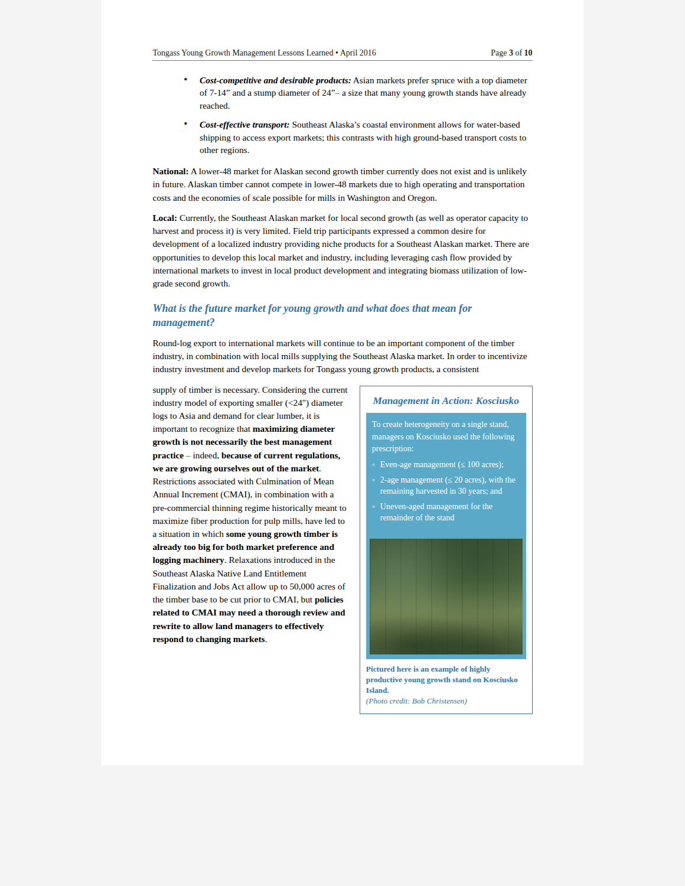Tongass Young Growth Management Lessons Learned • April 2016
Page 3 of 10
Cost-competitive and desirable products: Asian markets prefer spruce with a top diameter of 7-14” and a stump diameter of 24”– a size that many young growth stands have already reached.
Cost-effective transport: Southeast Alaska’s coastal environment allows for water-based shipping to access export markets; this contrasts with high ground-based transport costs to other regions.
National: A lower-48 market for Alaskan second growth timber currently does not exist and is unlikely in future. Alaskan timber cannot compete in lower-48 markets due to high operating and transportation costs and the economies of scale possible for mills in Washington and Oregon.
Local: Currently, the Southeast Alaskan market for local second growth (as well as operator capacity to harvest and process it) is very limited. Field trip participants expressed a common desire for development of a localized industry providing niche products for a Southeast Alaskan market. There are opportunities to develop this local market and industry, including leveraging cash flow provided by international markets to invest in local product development and integrating biomass utilization of low-grade second growth.
What is the future market for young growth and what does that mean for management?
Round-log export to international markets will continue to be an important component of the timber industry, in combination with local mills supplying the Southeast Alaska market. In order to incentivize industry investment and develop markets for Tongass young growth products, a consistent
Management in Action: Kosciusko
To create heterogeneity on a single stand, managers on Kosciusko used the following prescription:
Even-age management (≤ 100 acres);
2-age management (≤ 20 acres), with the remaining harvested in 30 years; and
Uneven-aged management for the remainder of the stand
Pictured here is an example of highly productive young growth stand on Kosciusko Island.
(Photo credit: Bob Christensen)
supply of timber is necessary. Considering the current industry model of exporting smaller (<24") diameter logs to Asia and demand for clear lumber, it is important to recognize that maximizing diameter growth is not necessarily the best management practice – indeed, because of current regulations, we are growing ourselves out of the market. Restrictions associated with Culmination of Mean Annual Increment (CMAI), in combination with a pre-commercial thinning regime historically meant to maximize fiber production for pulp mills, have led to a situation in which some young growth timber is already too big for both market preference and logging machinery. Relaxations introduced in the Southeast Alaska Native Land Entitlement Finalization and Jobs Act allow up to 50,000 acres of the timber base to be cut prior to CMAI, but policies related to CMAI may need a thorough review and rewrite to allow land managers to effectively respond to changing markets.